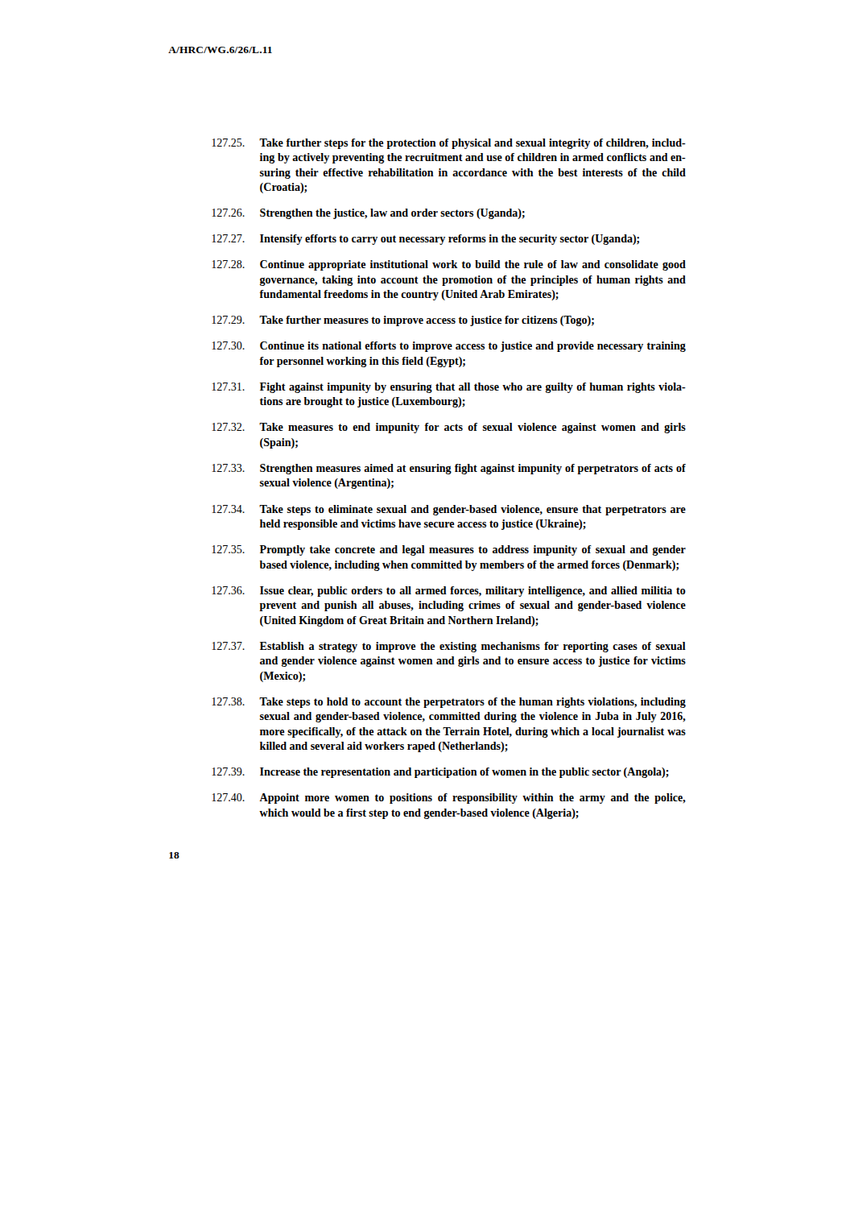A/HRC/WG.6/26/L.11
127.25.
Take further steps for the protection of physical and sexual integrity of children, including by actively preventing the recruitment and use of children in armed conflicts and ensuring their effective rehabilitation in accordance with the best interests of the child (Croatia);
127.26.
Strengthen the justice, law and order sectors (Uganda);
127.27.
Intensify efforts to carry out necessary reforms in the security sector (Uganda);
127.28.
Continue appropriate institutional work to build the rule of law and consolidate good governance, taking into account the promotion of the principles of human rights and fundamental freedoms in the country (United Arab Emirates);
127.29.
Take further measures to improve access to justice for citizens (Togo);
127.30.
Continue its national efforts to improve access to justice and provide necessary training for personnel working in this field (Egypt);
127.31.
Fight against impunity by ensuring that all those who are guilty of human rights violations are brought to justice (Luxembourg);
127.32.
Take measures to end impunity for acts of sexual violence against women and girls (Spain);
127.33.
Strengthen measures aimed at ensuring fight against impunity of perpetrators of acts of sexual violence (Argentina);
127.34.
Take steps to eliminate sexual and gender-based violence, ensure that perpetrators are held responsible and victims have secure access to justice (Ukraine);
127.35.
Promptly take concrete and legal measures to address impunity of sexual and gender based violence, including when committed by members of the armed forces (Denmark);
127.36.
Issue clear, public orders to all armed forces, military intelligence, and allied militia to prevent and punish all abuses, including crimes of sexual and gender-based violence (United Kingdom of Great Britain and Northern Ireland);
127.37.
Establish a strategy to improve the existing mechanisms for reporting cases of sexual and gender violence against women and girls and to ensure access to justice for victims (Mexico);
127.38.
Take steps to hold to account the perpetrators of the human rights violations, including sexual and gender-based violence, committed during the violence in Juba in July 2016, more specifically, of the attack on the Terrain Hotel, during which a local journalist was killed and several aid workers raped (Netherlands);
127.39.
Increase the representation and participation of women in the public sector (Angola);
127.40.
Appoint more women to positions of responsibility within the army and the police, which would be a first step to end gender-based violence (Algeria);
18